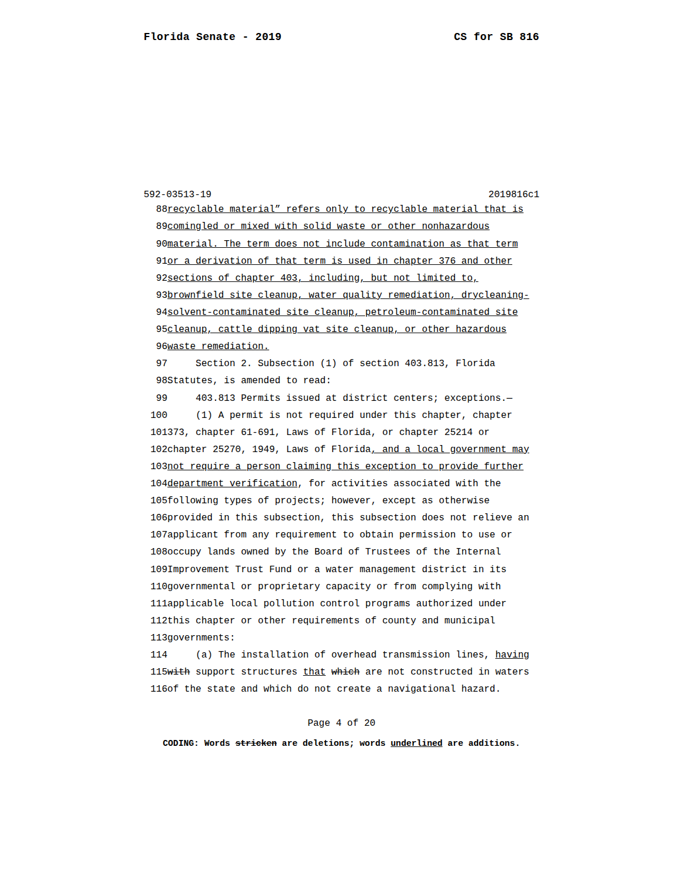Florida Senate - 2019
CS for SB 816
592-03513-19
2019816c1
| 88 | recyclable material” refers only to recyclable material that is |
| 89 | comingled or mixed with solid waste or other nonhazardous |
| 90 | material. The term does not include contamination as that term |
| 91 | or a derivation of that term is used in chapter 376 and other |
| 92 | sections of chapter 403, including, but not limited to, |
| 93 | brownfield site cleanup, water quality remediation, drycleaning- |
| 94 | solvent-contaminated site cleanup, petroleum-contaminated site |
| 95 | cleanup, cattle dipping vat site cleanup, or other hazardous |
| 96 | waste remediation. |
| 97 | Section 2. Subsection (1) of section 403.813, Florida |
| 98 | Statutes, is amended to read: |
| 99 | 403.813 Permits issued at district centers; exceptions.— |
| 100 | (1) A permit is not required under this chapter, chapter |
| 101 | 373, chapter 61-691, Laws of Florida, or chapter 25214 or |
| 102 | chapter 25270, 1949, Laws of Florida , and a local government may |
| 103 | not require a person claiming this exception to provide further |
| 104 | department verification , for activities associated with the |
| 105 | following types of projects; however, except as otherwise |
| 106 | provided in this subsection, this subsection does not relieve an |
| 107 | applicant from any requirement to obtain permission to use or |
| 108 | occupy lands owned by the Board of Trustees of the Internal |
| 109 | Improvement Trust Fund or a water management district in its |
| 110 | governmental or proprietary capacity or from complying with |
| 111 | applicable local pollution control programs authorized under |
| 112 | this chapter or other requirements of county and municipal |
| 113 | governments: |
| 114 | (a) The installation of overhead transmission lines, having |
| 115 | with support structures that which are not constructed in waters |
| 116 | of the state and which do not create a navigational hazard. |
Page 4 of 20
CODING: Words stricken are deletions; words underlined are additions.